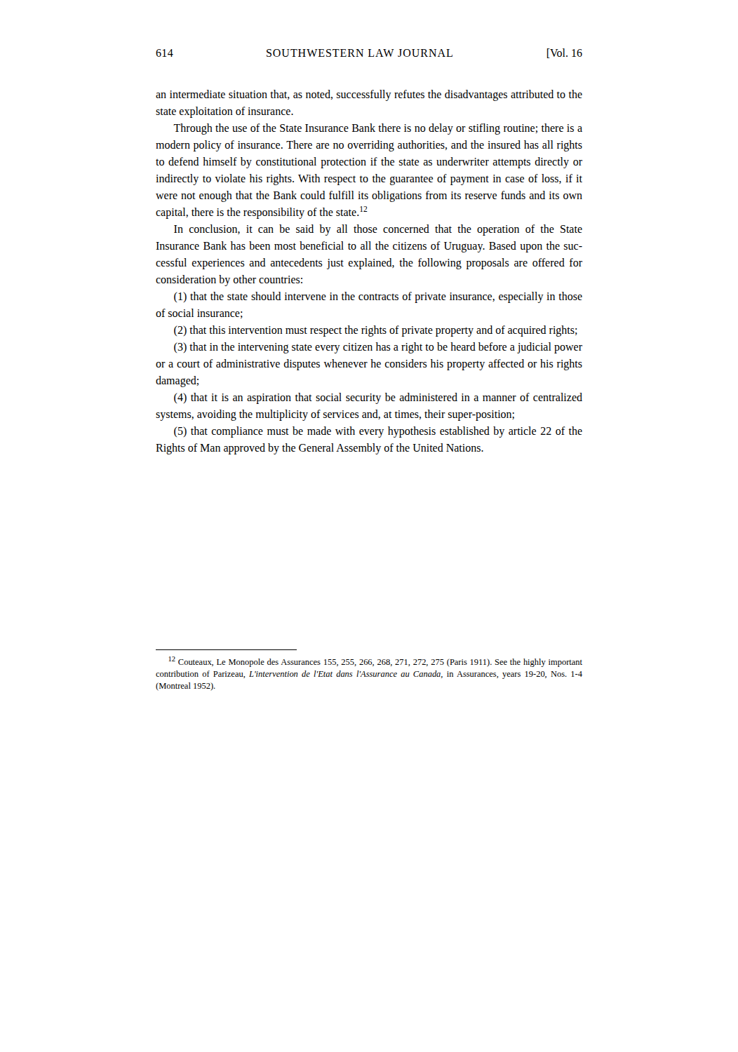614 SOUTHWESTERN LAW JOURNAL [Vol. 16
an intermediate situation that, as noted, successfully refutes the disadvantages attributed to the state exploitation of insurance.
Through the use of the State Insurance Bank there is no delay or stifling routine; there is a modern policy of insurance. There are no overriding authorities, and the insured has all rights to defend himself by constitutional protection if the state as underwriter attempts directly or indirectly to violate his rights. With respect to the guarantee of payment in case of loss, if it were not enough that the Bank could fulfill its obligations from its reserve funds and its own capital, there is the responsibility of the state.12
In conclusion, it can be said by all those concerned that the operation of the State Insurance Bank has been most beneficial to all the citizens of Uruguay. Based upon the successful experiences and antecedents just explained, the following proposals are offered for consideration by other countries:
(1) that the state should intervene in the contracts of private insurance, especially in those of social insurance;
(2) that this intervention must respect the rights of private property and of acquired rights;
(3) that in the intervening state every citizen has a right to be heard before a judicial power or a court of administrative disputes whenever he considers his property affected or his rights damaged;
(4) that it is an aspiration that social security be administered in a manner of centralized systems, avoiding the multiplicity of services and, at times, their super-position;
(5) that compliance must be made with every hypothesis established by article 22 of the Rights of Man approved by the General Assembly of the United Nations.
12 Couteaux, Le Monopole des Assurances 155, 255, 266, 268, 271, 272, 275 (Paris 1911). See the highly important contribution of Parizeau, L'intervention de l'Etat dans l'Assurance au Canada, in Assurances, years 19-20, Nos. 1-4 (Montreal 1952).